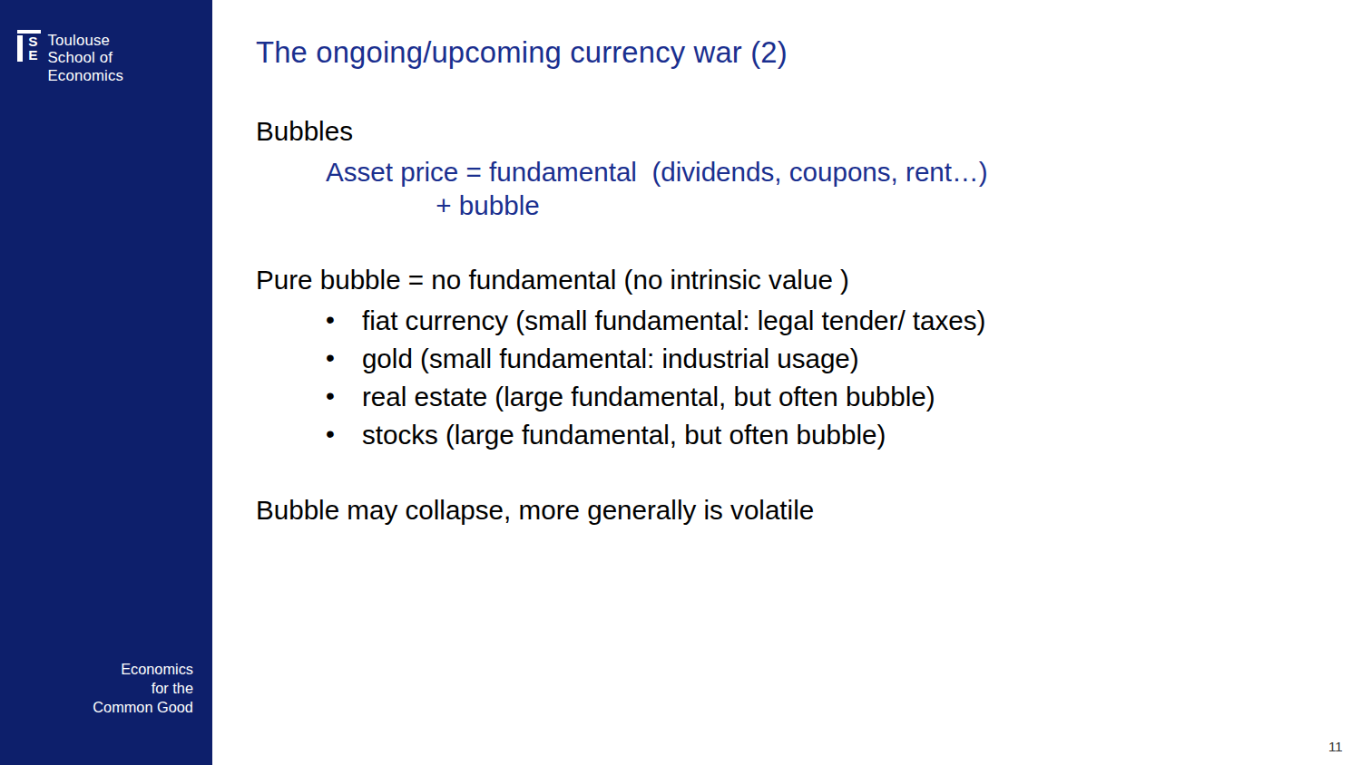SE
Toulouse
School of
Economics
Economics
for the
Common Good
The ongoing/upcoming currency war (2)
Bubbles
Asset price = fundamental (dividends, coupons, rent…) + bubble
Pure bubble = no fundamental (no intrinsic value )
fiat currency (small fundamental: legal tender/ taxes)
gold (small fundamental: industrial usage)
real estate (large fundamental, but often bubble)
stocks (large fundamental, but often bubble)
Bubble may collapse, more generally is volatile
11